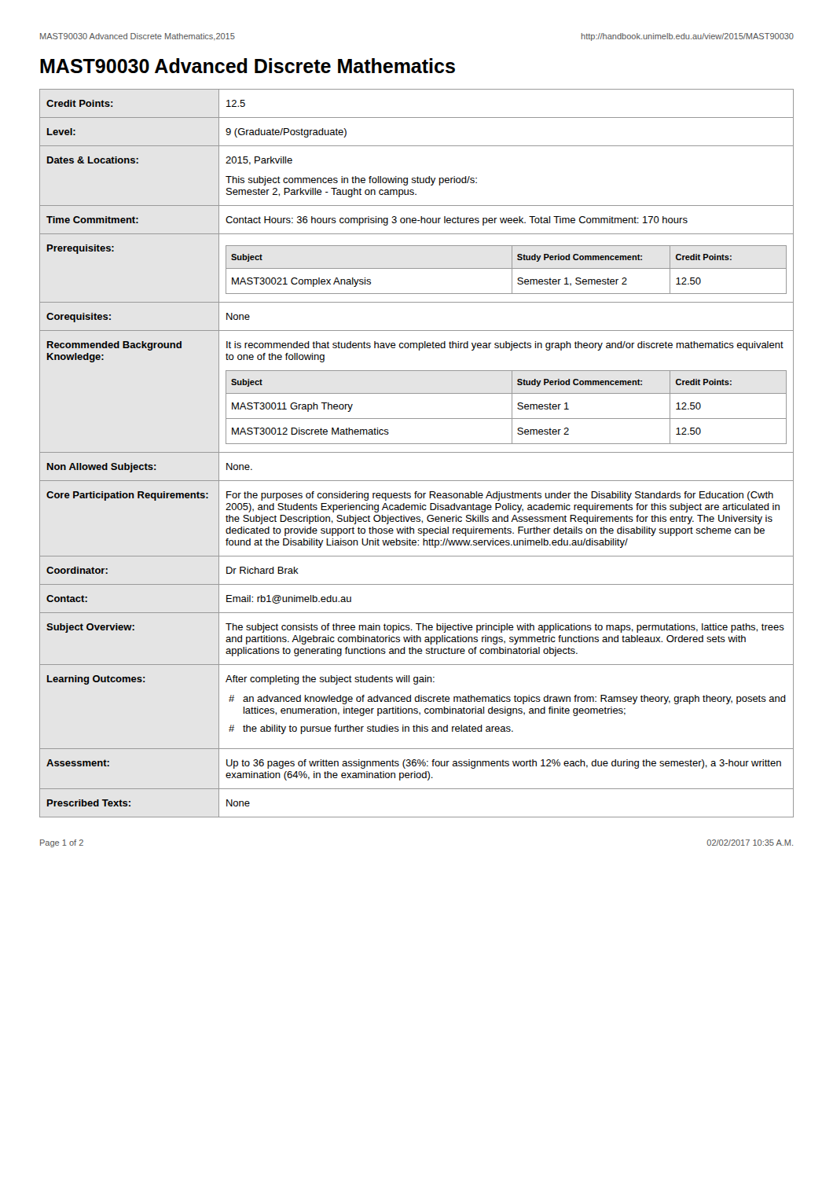MAST90030 Advanced Discrete Mathematics,2015
http://handbook.unimelb.edu.au/view/2015/MAST90030
MAST90030 Advanced Discrete Mathematics
| Credit Points: | 12.5 |
| Level: | 9 (Graduate/Postgraduate) |
| Dates & Locations: | 2015, Parkville This subject commences in the following study period/s: Semester 2, Parkville - Taught on campus. |
| Time Commitment: | Contact Hours: 36 hours comprising 3 one-hour lectures per week. Total Time Commitment: 170 hours |
| Prerequisites: | / Subject / Study Period Commencement: / Credit Points: / / --- / --- / --- / / MAST30021 Complex Analysis / Semester 1, Semester 2 / 12.50 / |
| Corequisites: | None |
| Recommended Background Knowledge: | It is recommended that students have completed third year subjects in graph theory and/or discrete mathematics equivalent to one of the following / Subject / Study Period Commencement: / Credit Points: / / --- / --- / --- / / MAST30011 Graph Theory / Semester 1 / 12.50 / / MAST30012 Discrete Mathematics / Semester 2 / 12.50 / |
| Non Allowed Subjects: | None. |
| Core Participation Requirements: | For the purposes of considering requests for Reasonable Adjustments under the Disability Standards for Education (Cwth 2005), and Students Experiencing Academic Disadvantage Policy, academic requirements for this subject are articulated in the Subject Description, Subject Objectives, Generic Skills and Assessment Requirements for this entry. The University is dedicated to provide support to those with special requirements. Further details on the disability support scheme can be found at the Disability Liaison Unit website: http://www.services.unimelb.edu.au/disability/ |
| Coordinator: | Dr Richard Brak |
| Contact: | Email: rb1@unimelb.edu.au |
| Subject Overview: | The subject consists of three main topics. The bijective principle with applications to maps, permutations, lattice paths, trees and partitions. Algebraic combinatorics with applications rings, symmetric functions and tableaux. Ordered sets with applications to generating functions and the structure of combinatorial objects. |
| Learning Outcomes: | After completing the subject students will gain: an advanced knowledge of advanced discrete mathematics topics drawn from: Ramsey theory, graph theory, posets and lattices, enumeration, integer partitions, combinatorial designs, and finite geometries; the ability to pursue further studies in this and related areas. |
| Assessment: | Up to 36 pages of written assignments (36%: four assignments worth 12% each, due during the semester), a 3-hour written examination (64%, in the examination period). |
| Prescribed Texts: | None |
Page 1 of 2
02/02/2017 10:35 A.M.